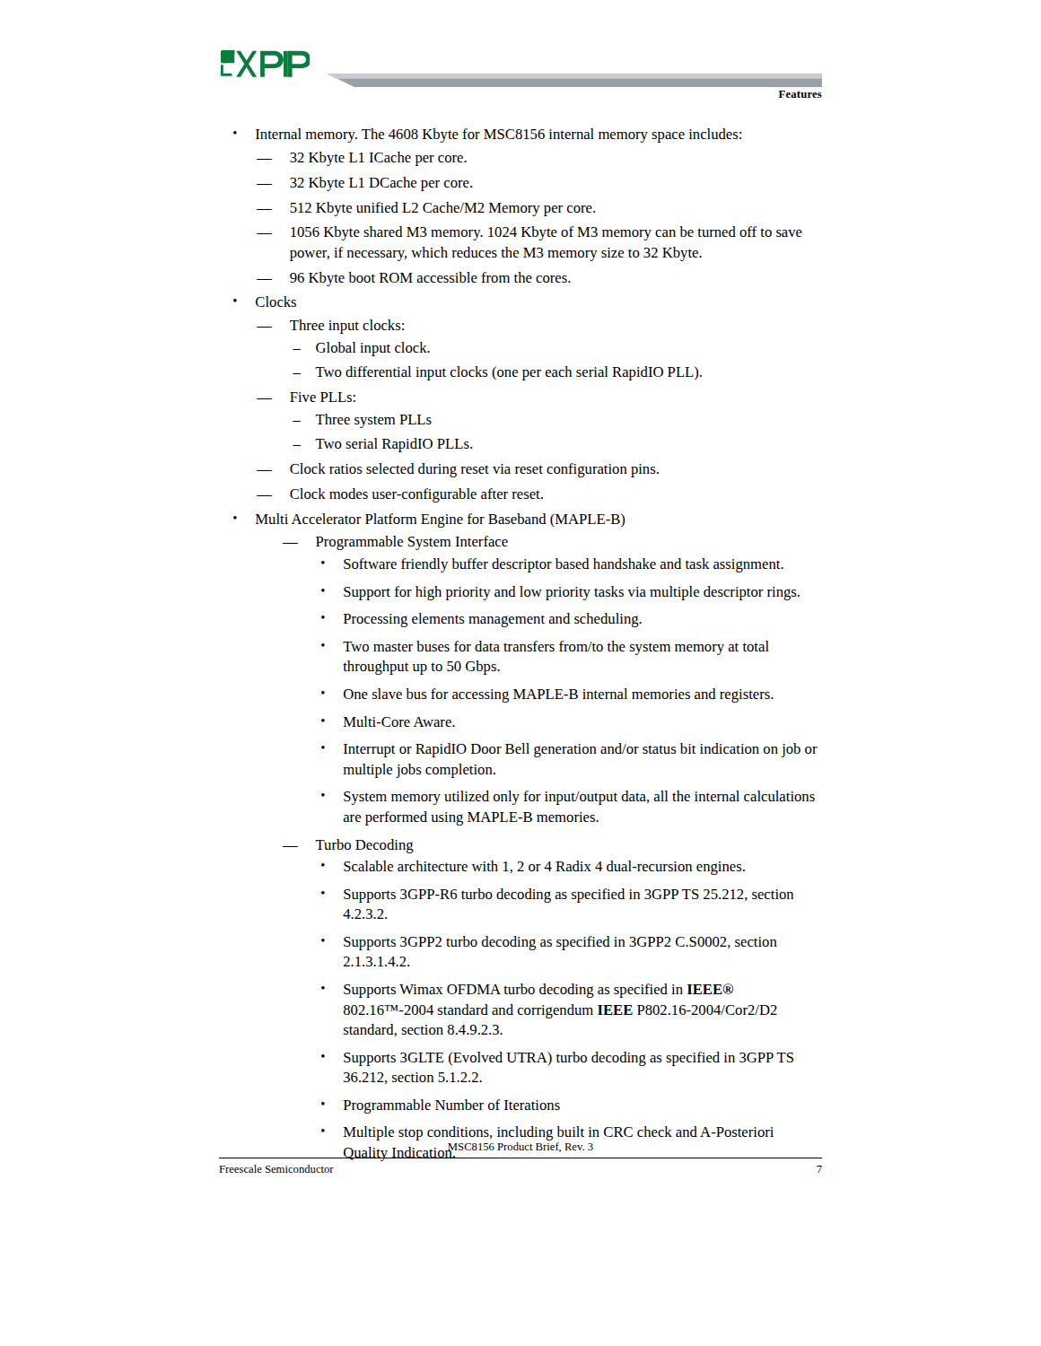Features
Internal memory. The 4608 Kbyte for MSC8156 internal memory space includes:
32 Kbyte L1 ICache per core.
32 Kbyte L1 DCache per core.
512 Kbyte unified L2 Cache/M2 Memory per core.
1056 Kbyte shared M3 memory. 1024 Kbyte of M3 memory can be turned off to save power, if necessary, which reduces the M3 memory size to 32 Kbyte.
96 Kbyte boot ROM accessible from the cores.
Clocks
Three input clocks:
Global input clock.
Two differential input clocks (one per each serial RapidIO PLL).
Five PLLs:
Three system PLLs
Two serial RapidIO PLLs.
Clock ratios selected during reset via reset configuration pins.
Clock modes user-configurable after reset.
Multi Accelerator Platform Engine for Baseband (MAPLE-B)
Programmable System Interface
Software friendly buffer descriptor based handshake and task assignment.
Support for high priority and low priority tasks via multiple descriptor rings.
Processing elements management and scheduling.
Two master buses for data transfers from/to the system memory at total throughput up to 50 Gbps.
One slave bus for accessing MAPLE-B internal memories and registers.
Multi-Core Aware.
Interrupt or RapidIO Door Bell generation and/or status bit indication on job or multiple jobs completion.
System memory utilized only for input/output data, all the internal calculations are performed using MAPLE-B memories.
Turbo Decoding
Scalable architecture with 1, 2 or 4 Radix 4 dual-recursion engines.
Supports 3GPP-R6 turbo decoding as specified in 3GPP TS 25.212, section 4.2.3.2.
Supports 3GPP2 turbo decoding as specified in 3GPP2 C.S0002, section 2.1.3.1.4.2.
Supports Wimax OFDMA turbo decoding as specified in IEEE® 802.16™-2004 standard and corrigendum IEEE P802.16-2004/Cor2/D2 standard, section 8.4.9.2.3.
Supports 3GLTE (Evolved UTRA) turbo decoding as specified in 3GPP TS 36.212, section 5.1.2.2.
Programmable Number of Iterations
Multiple stop conditions, including built in CRC check and A-Posteriori Quality Indication.
MSC8156 Product Brief, Rev. 3
Freescale Semiconductor
7